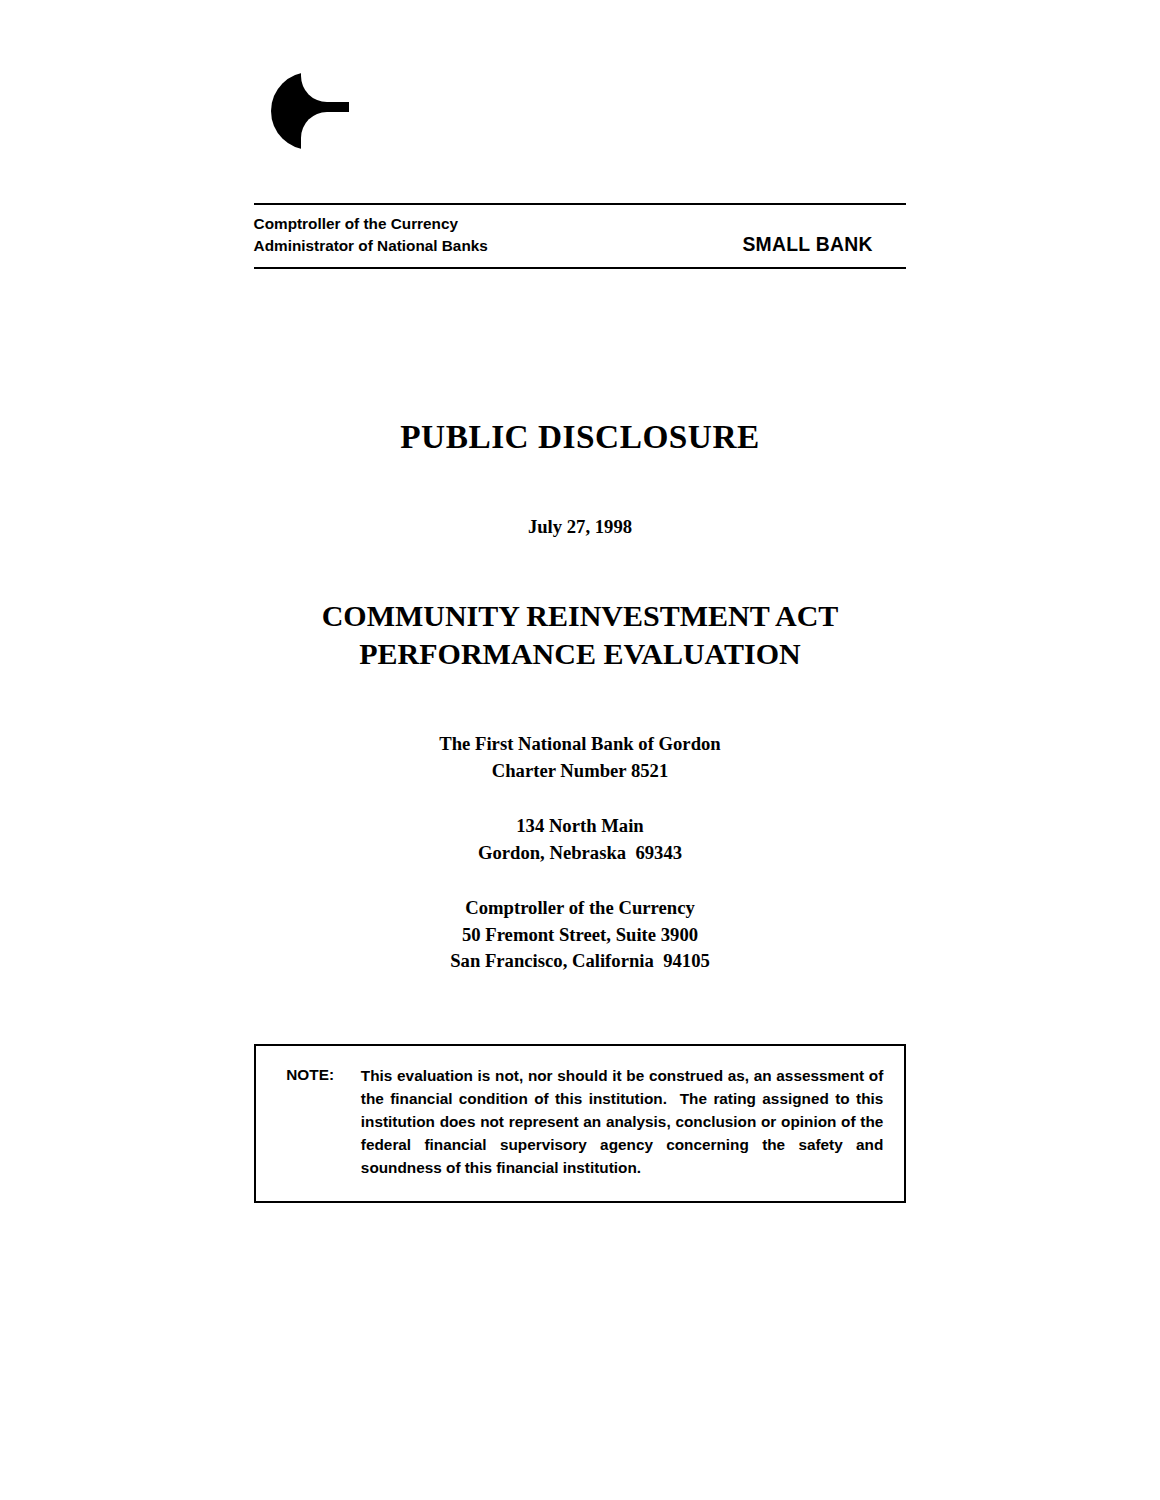Comptroller of the Currency
Administrator of National Banks
SMALL BANK
PUBLIC DISCLOSURE
July 27, 1998
COMMUNITY REINVESTMENT ACT
PERFORMANCE EVALUATION
The First National Bank of Gordon
Charter Number 8521
134 North Main
Gordon, Nebraska 69343
Comptroller of the Currency
50 Fremont Street, Suite 3900
San Francisco, California 94105
NOTE:
This evaluation is not, nor should it be construed as, an assessment of the financial condition of this institution. The rating assigned to this institution does not represent an analysis, conclusion or opinion of the federal financial supervisory agency concerning the safety and soundness of this financial institution.